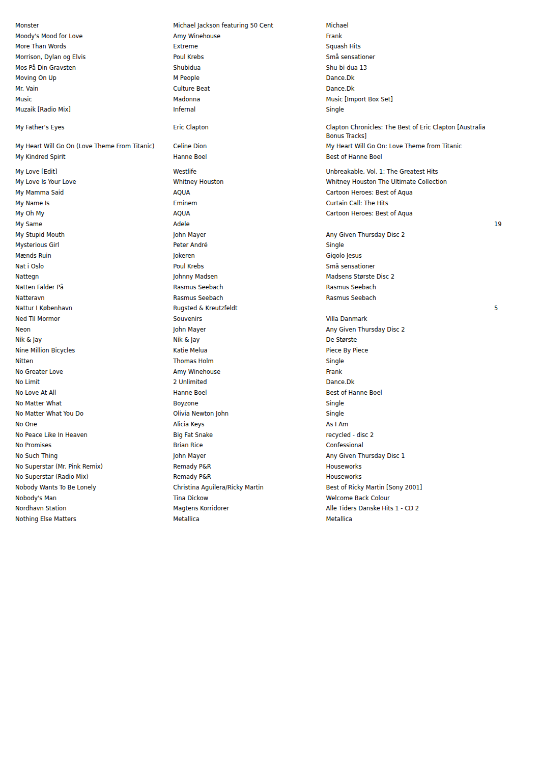| Monster | Michael Jackson featuring 50 Cent | Michael | |
| Moody's Mood for Love | Amy Winehouse | Frank | |
| More Than Words | Extreme | Squash Hits | |
| Morrison, Dylan og Elvis | Poul Krebs | Små sensationer | |
| Mos På Din Gravsten | Shubidua | Shu-bi-dua 13 | |
| Moving On Up | M People | Dance.Dk | |
| Mr. Vain | Culture Beat | Dance.Dk | |
| Music | Madonna | Music [Import Box Set] | |
| Muzaik [Radio Mix] | Infernal | Single | |
| My Father's Eyes | Eric Clapton | Clapton Chronicles: The Best of Eric Clapton [Australia Bonus Tracks] | |
| My Heart Will Go On (Love Theme From Titanic) | Celine Dion | My Heart Will Go On: Love Theme from Titanic | |
| My Kindred Spirit | Hanne Boel | Best of Hanne Boel | |
| My Love [Edit] | Westlife | Unbreakable, Vol. 1: The Greatest Hits | |
| My Love Is Your Love | Whitney Houston | Whitney Houston The Ultimate Collection | |
| My Mamma Said | AQUA | Cartoon Heroes: Best of Aqua | |
| My Name Is | Eminem | Curtain Call: The Hits | |
| My Oh My | AQUA | Cartoon Heroes: Best of Aqua | |
| My Same | Adele | | 19 |
| My Stupid Mouth | John Mayer | Any Given Thursday Disc 2 | |
| Mysterious Girl | Peter André | Single | |
| Mænds Ruin | Jokeren | Gigolo Jesus | |
| Nat i Oslo | Poul Krebs | Små sensationer | |
| Nattegn | Johnny Madsen | Madsens Største Disc 2 | |
| Natten Falder På | Rasmus Seebach | Rasmus Seebach | |
| Natteravn | Rasmus Seebach | Rasmus Seebach | |
| Nattur I København | Rugsted & Kreutzfeldt | | 5 |
| Ned Til Mormor | Souvenirs | Villa Danmark | |
| Neon | John Mayer | Any Given Thursday Disc 2 | |
| Nik & Jay | Nik & Jay | De Største | |
| Nine Million Bicycles | Katie Melua | Piece By Piece | |
| Nitten | Thomas Holm | Single | |
| No Greater Love | Amy Winehouse | Frank | |
| No Limit | 2 Unlimited | Dance.Dk | |
| No Love At All | Hanne Boel | Best of Hanne Boel | |
| No Matter What | Boyzone | Single | |
| No Matter What You Do | Olivia Newton John | Single | |
| No One | Alicia Keys | As I Am | |
| No Peace Like In Heaven | Big Fat Snake | recycled - disc 2 | |
| No Promises | Brian Rice | Confessional | |
| No Such Thing | John Mayer | Any Given Thursday Disc 1 | |
| No Superstar (Mr. Pink Remix) | Remady P&R | Houseworks | |
| No Superstar (Radio Mix) | Remady P&R | Houseworks | |
| Nobody Wants To Be Lonely | Christina Aguilera/Ricky Martin | Best of Ricky Martin [Sony 2001] | |
| Nobody's Man | Tina Dickow | Welcome Back Colour | |
| Nordhavn Station | Magtens Korridorer | Alle Tiders Danske Hits 1 - CD 2 | |
| Nothing Else Matters | Metallica | Metallica | |